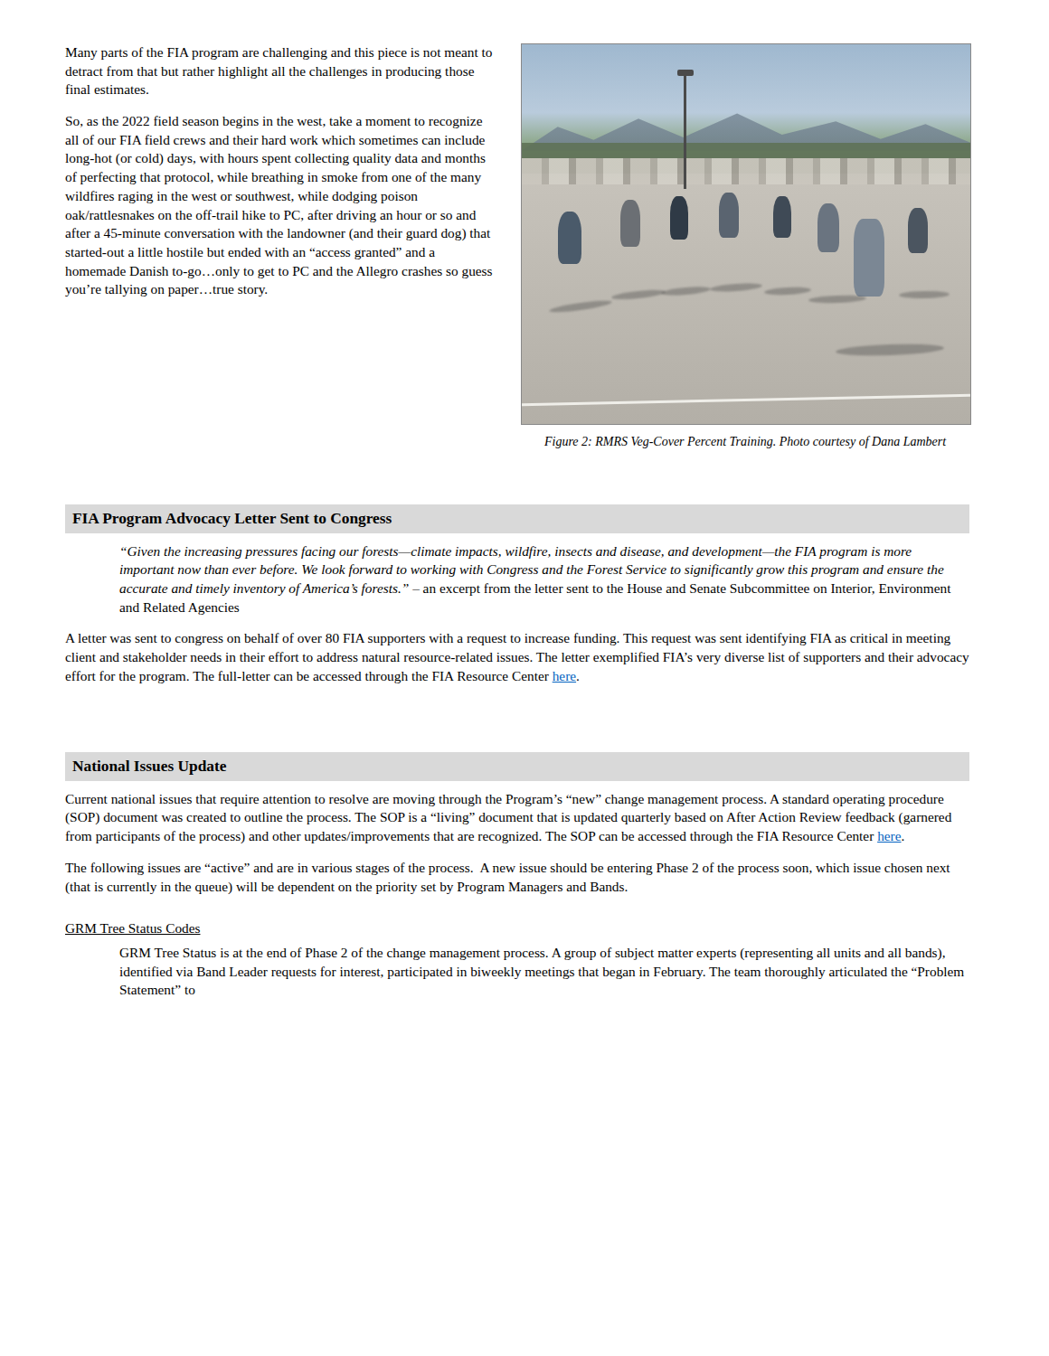Many parts of the FIA program are challenging and this piece is not meant to detract from that but rather highlight all the challenges in producing those final estimates.
So, as the 2022 field season begins in the west, take a moment to recognize all of our FIA field crews and their hard work which sometimes can include long-hot (or cold) days, with hours spent collecting quality data and months of perfecting that protocol, while breathing in smoke from one of the many wildfires raging in the west or southwest, while dodging poison oak/rattlesnakes on the off-trail hike to PC, after driving an hour or so and after a 45-minute conversation with the landowner (and their guard dog) that started-out a little hostile but ended with an “access granted” and a homemade Danish to-go…only to get to PC and the Allegro crashes so guess you’re tallying on paper…true story.
Figure 2: RMRS Veg-Cover Percent Training. Photo courtesy of Dana Lambert
FIA Program Advocacy Letter Sent to Congress
“Given the increasing pressures facing our forests—climate impacts, wildfire, insects and disease, and development—the FIA program is more important now than ever before. We look forward to working with Congress and the Forest Service to significantly grow this program and ensure the accurate and timely inventory of America’s forests.” – an excerpt from the letter sent to the House and Senate Subcommittee on Interior, Environment and Related Agencies
A letter was sent to congress on behalf of over 80 FIA supporters with a request to increase funding. This request was sent identifying FIA as critical in meeting client and stakeholder needs in their effort to address natural resource-related issues. The letter exemplified FIA’s very diverse list of supporters and their advocacy effort for the program. The full-letter can be accessed through the FIA Resource Center here.
National Issues Update
Current national issues that require attention to resolve are moving through the Program’s “new” change management process. A standard operating procedure (SOP) document was created to outline the process. The SOP is a “living” document that is updated quarterly based on After Action Review feedback (garnered from participants of the process) and other updates/improvements that are recognized. The SOP can be accessed through the FIA Resource Center here.
The following issues are “active” and are in various stages of the process. A new issue should be entering Phase 2 of the process soon, which issue chosen next (that is currently in the queue) will be dependent on the priority set by Program Managers and Bands.
GRM Tree Status Codes
GRM Tree Status is at the end of Phase 2 of the change management process. A group of subject matter experts (representing all units and all bands), identified via Band Leader requests for interest, participated in biweekly meetings that began in February. The team thoroughly articulated the “Problem Statement” to